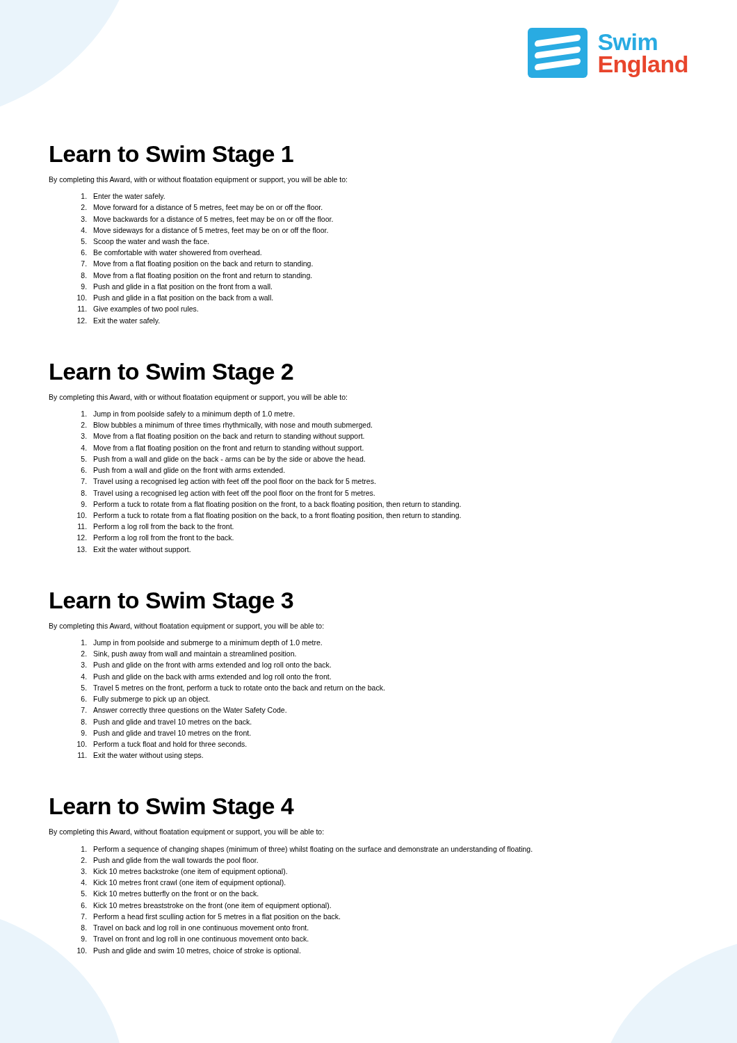Swim England
Learn to Swim Stage 1
By completing this Award, with or without floatation equipment or support, you will be able to:
Enter the water safely.
Move forward for a distance of 5 metres, feet may be on or off the floor.
Move backwards for a distance of 5 metres, feet may be on or off the floor.
Move sideways for a distance of 5 metres, feet may be on or off the floor.
Scoop the water and wash the face.
Be comfortable with water showered from overhead.
Move from a flat floating position on the back and return to standing.
Move from a flat floating position on the front and return to standing.
Push and glide in a flat position on the front from a wall.
Push and glide in a flat position on the back from a wall.
Give examples of two pool rules.
Exit the water safely.
Learn to Swim Stage 2
By completing this Award, with or without floatation equipment or support, you will be able to:
Jump in from poolside safely to a minimum depth of 1.0 metre.
Blow bubbles a minimum of three times rhythmically, with nose and mouth submerged.
Move from a flat floating position on the back and return to standing without support.
Move from a flat floating position on the front and return to standing without support.
Push from a wall and glide on the back - arms can be by the side or above the head.
Push from a wall and glide on the front with arms extended.
Travel using a recognised leg action with feet off the pool floor on the back for 5 metres.
Travel using a recognised leg action with feet off the pool floor on the front for 5 metres.
Perform a tuck to rotate from a flat floating position on the front, to a back floating position, then return to standing.
Perform a tuck to rotate from a flat floating position on the back, to a front floating position, then return to standing.
Perform a log roll from the back to the front.
Perform a log roll from the front to the back.
Exit the water without support.
Learn to Swim Stage 3
By completing this Award, without floatation equipment or support, you will be able to:
Jump in from poolside and submerge to a minimum depth of 1.0 metre.
Sink, push away from wall and maintain a streamlined position.
Push and glide on the front with arms extended and log roll onto the back.
Push and glide on the back with arms extended and log roll onto the front.
Travel 5 metres on the front, perform a tuck to rotate onto the back and return on the back.
Fully submerge to pick up an object.
Answer correctly three questions on the Water Safety Code.
Push and glide and travel 10 metres on the back.
Push and glide and travel 10 metres on the front.
Perform a tuck float and hold for three seconds.
Exit the water without using steps.
Learn to Swim Stage 4
By completing this Award, without floatation equipment or support, you will be able to:
Perform a sequence of changing shapes (minimum of three) whilst floating on the surface and demonstrate an understanding of floating.
Push and glide from the wall towards the pool floor.
Kick 10 metres backstroke (one item of equipment optional).
Kick 10 metres front crawl (one item of equipment optional).
Kick 10 metres butterfly on the front or on the back.
Kick 10 metres breaststroke on the front (one item of equipment optional).
Perform a head first sculling action for 5 metres in a flat position on the back.
Travel on back and log roll in one continuous movement onto front.
Travel on front and log roll in one continuous movement onto back.
Push and glide and swim 10 metres, choice of stroke is optional.